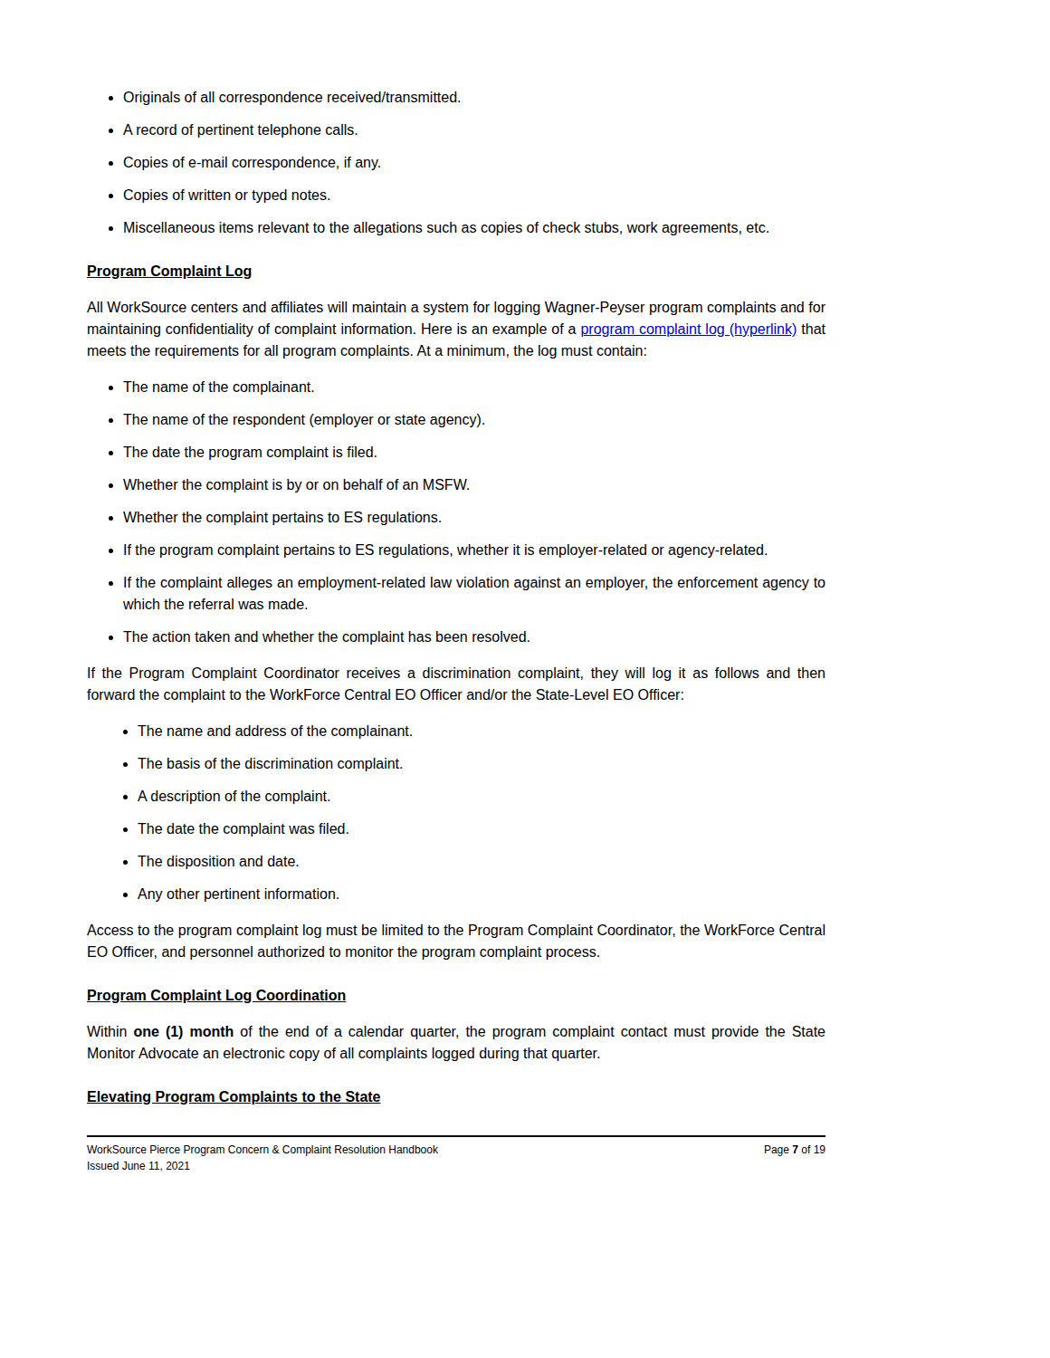Originals of all correspondence received/transmitted.
A record of pertinent telephone calls.
Copies of e-mail correspondence, if any.
Copies of written or typed notes.
Miscellaneous items relevant to the allegations such as copies of check stubs, work agreements, etc.
Program Complaint Log
All WorkSource centers and affiliates will maintain a system for logging Wagner-Peyser program complaints and for maintaining confidentiality of complaint information. Here is an example of a program complaint log (hyperlink) that meets the requirements for all program complaints. At a minimum, the log must contain:
The name of the complainant.
The name of the respondent (employer or state agency).
The date the program complaint is filed.
Whether the complaint is by or on behalf of an MSFW.
Whether the complaint pertains to ES regulations.
If the program complaint pertains to ES regulations, whether it is employer-related or agency-related.
If the complaint alleges an employment-related law violation against an employer, the enforcement agency to which the referral was made.
The action taken and whether the complaint has been resolved.
If the Program Complaint Coordinator receives a discrimination complaint, they will log it as follows and then forward the complaint to the WorkForce Central EO Officer and/or the State-Level EO Officer:
The name and address of the complainant.
The basis of the discrimination complaint.
A description of the complaint.
The date the complaint was filed.
The disposition and date.
Any other pertinent information.
Access to the program complaint log must be limited to the Program Complaint Coordinator, the WorkForce Central EO Officer, and personnel authorized to monitor the program complaint process.
Program Complaint Log Coordination
Within one (1) month of the end of a calendar quarter, the program complaint contact must provide the State Monitor Advocate an electronic copy of all complaints logged during that quarter.
Elevating Program Complaints to the State
WorkSource Pierce Program Concern & Complaint Resolution Handbook
Issued June 11, 2021
Page 7 of 19